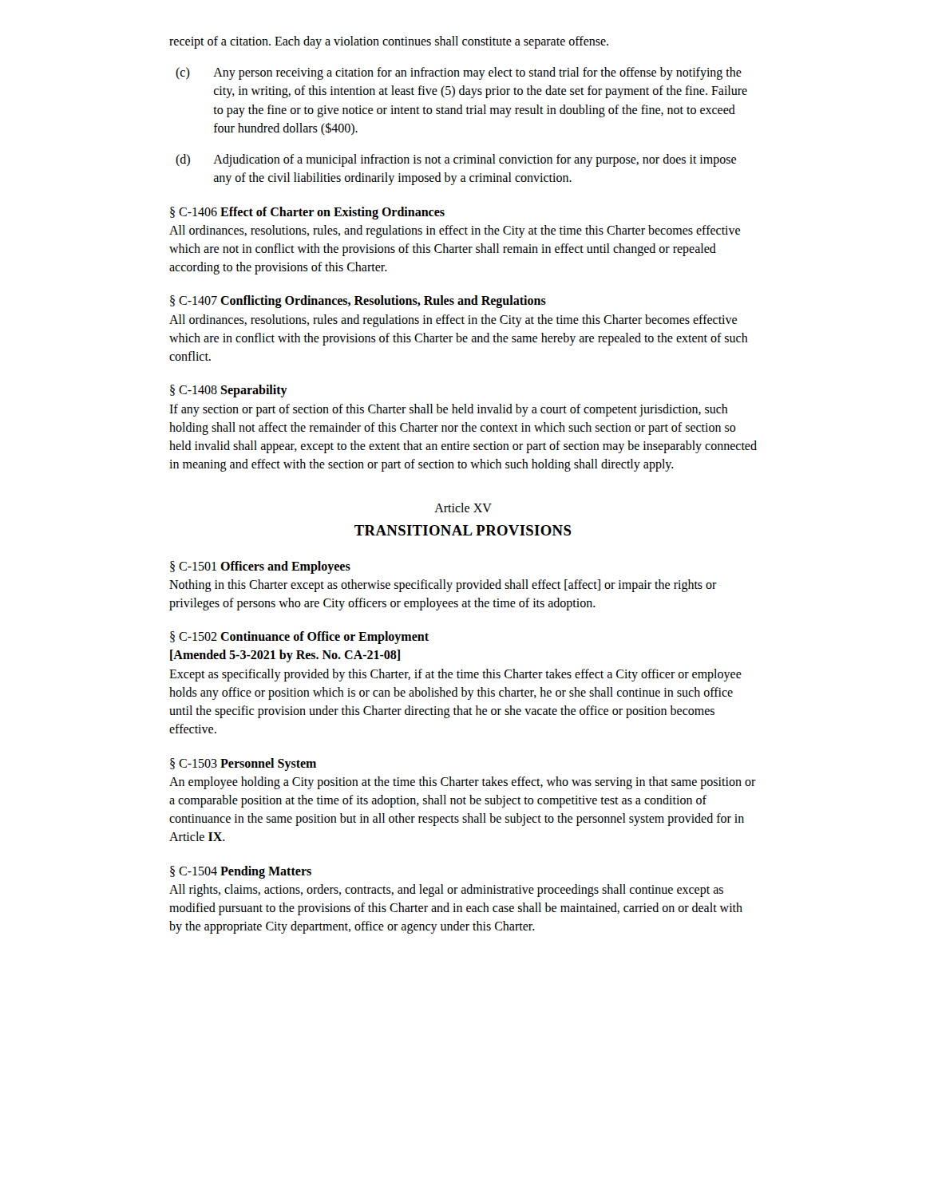receipt of a citation. Each day a violation continues shall constitute a separate offense.
(c) Any person receiving a citation for an infraction may elect to stand trial for the offense by notifying the city, in writing, of this intention at least five (5) days prior to the date set for payment of the fine. Failure to pay the fine or to give notice or intent to stand trial may result in doubling of the fine, not to exceed four hundred dollars ($400).
(d) Adjudication of a municipal infraction is not a criminal conviction for any purpose, nor does it impose any of the civil liabilities ordinarily imposed by a criminal conviction.
§ C-1406 Effect of Charter on Existing Ordinances
All ordinances, resolutions, rules, and regulations in effect in the City at the time this Charter becomes effective which are not in conflict with the provisions of this Charter shall remain in effect until changed or repealed according to the provisions of this Charter.
§ C-1407 Conflicting Ordinances, Resolutions, Rules and Regulations
All ordinances, resolutions, rules and regulations in effect in the City at the time this Charter becomes effective which are in conflict with the provisions of this Charter be and the same hereby are repealed to the extent of such conflict.
§ C-1408 Separability
If any section or part of section of this Charter shall be held invalid by a court of competent jurisdiction, such holding shall not affect the remainder of this Charter nor the context in which such section or part of section so held invalid shall appear, except to the extent that an entire section or part of section may be inseparably connected in meaning and effect with the section or part of section to which such holding shall directly apply.
Article XVTRANSITIONAL PROVISIONS
§ C-1501 Officers and Employees
Nothing in this Charter except as otherwise specifically provided shall effect [affect] or impair the rights or privileges of persons who are City officers or employees at the time of its adoption.
§ C-1502 Continuance of Office or Employment[Amended 5-3-2021 by Res. No. CA-21-08]
Except as specifically provided by this Charter, if at the time this Charter takes effect a City officer or employee holds any office or position which is or can be abolished by this charter, he or she shall continue in such office until the specific provision under this Charter directing that he or she vacate the office or position becomes effective.
§ C-1503 Personnel System
An employee holding a City position at the time this Charter takes effect, who was serving in that same position or a comparable position at the time of its adoption, shall not be subject to competitive test as a condition of continuance in the same position but in all other respects shall be subject to the personnel system provided for in Article IX.
§ C-1504 Pending Matters
All rights, claims, actions, orders, contracts, and legal or administrative proceedings shall continue except as modified pursuant to the provisions of this Charter and in each case shall be maintained, carried on or dealt with by the appropriate City department, office or agency under this Charter.